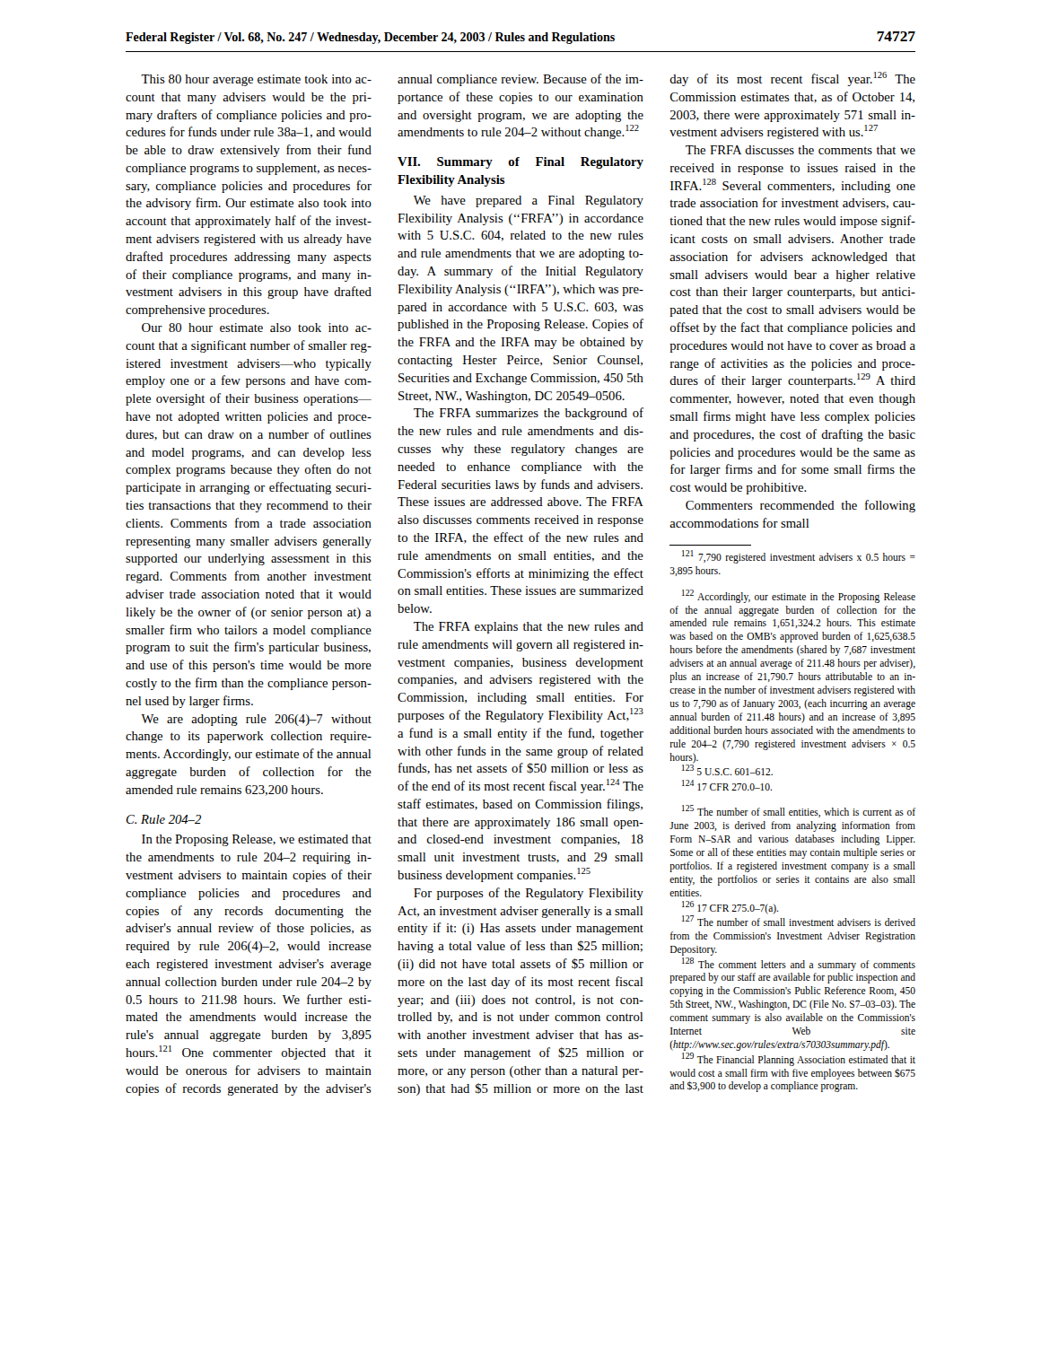Federal Register / Vol. 68, No. 247 / Wednesday, December 24, 2003 / Rules and Regulations
74727
This 80 hour average estimate took into account that many advisers would be the primary drafters of compliance policies and procedures for funds under rule 38a–1, and would be able to draw extensively from their fund compliance programs to supplement, as necessary, compliance policies and procedures for the advisory firm. Our estimate also took into account that approximately half of the investment advisers registered with us already have drafted procedures addressing many aspects of their compliance programs, and many investment advisers in this group have drafted comprehensive procedures.
Our 80 hour estimate also took into account that a significant number of smaller registered investment advisers—who typically employ one or a few persons and have complete oversight of their business operations—have not adopted written policies and procedures, but can draw on a number of outlines and model programs, and can develop less complex programs because they often do not participate in arranging or effectuating securities transactions that they recommend to their clients. Comments from a trade association representing many smaller advisers generally supported our underlying assessment in this regard. Comments from another investment adviser trade association noted that it would likely be the owner of (or senior person at) a smaller firm who tailors a model compliance program to suit the firm's particular business, and use of this person's time would be more costly to the firm than the compliance personnel used by larger firms.
We are adopting rule 206(4)–7 without change to its paperwork collection requirements. Accordingly, our estimate of the annual aggregate burden of collection for the amended rule remains 623,200 hours.
C. Rule 204–2
In the Proposing Release, we estimated that the amendments to rule 204–2 requiring investment advisers to maintain copies of their compliance policies and procedures and copies of any records documenting the adviser's annual review of those policies, as required by rule 206(4)–2, would increase each registered investment adviser's average annual collection burden under rule 204–2 by 0.5 hours to 211.98 hours. We further estimated the amendments would increase the rule's annual aggregate burden by 3,895 hours.121 One commenter objected that it would be onerous for advisers to maintain copies of records generated by the adviser's annual compliance review. Because of the importance of these copies to our examination and oversight program, we are adopting the amendments to rule 204–2 without change.122
VII. Summary of Final Regulatory Flexibility Analysis
We have prepared a Final Regulatory Flexibility Analysis (‘‘FRFA’’) in accordance with 5 U.S.C. 604, related to the new rules and rule amendments that we are adopting today. A summary of the Initial Regulatory Flexibility Analysis (‘‘IRFA’’), which was prepared in accordance with 5 U.S.C. 603, was published in the Proposing Release. Copies of the FRFA and the IRFA may be obtained by contacting Hester Peirce, Senior Counsel, Securities and Exchange Commission, 450 5th Street, NW., Washington, DC 20549–0506.
The FRFA summarizes the background of the new rules and rule amendments and discusses why these regulatory changes are needed to enhance compliance with the Federal securities laws by funds and advisers. These issues are addressed above. The FRFA also discusses comments received in response to the IRFA, the effect of the new rules and rule amendments on small entities, and the Commission's efforts at minimizing the effect on small entities. These issues are summarized below.
The FRFA explains that the new rules and rule amendments will govern all registered investment companies, business development companies, and advisers registered with the Commission, including small entities. For purposes of the Regulatory Flexibility Act,123 a fund is a small entity if the fund, together with other funds in the same group of related funds, has net assets of $50 million or less as of the end of its most recent fiscal year.124 The staff estimates, based on Commission filings, that there are approximately 186 small open- and closed-end investment companies, 18 small unit investment trusts, and 29 small business development companies.125
For purposes of the Regulatory Flexibility Act, an investment adviser generally is a small entity if it: (i) Has assets under management having a total value of less than $25 million; (ii) did not have total assets of $5 million or more on the last day of its most recent fiscal year; and (iii) does not control, is not controlled by, and is not under common control with another investment adviser that has assets under management of $25 million or more, or any person (other than a natural person) that had $5 million or more on the last day of its most recent fiscal year.126 The Commission estimates that, as of October 14, 2003, there were approximately 571 small investment advisers registered with us.127
The FRFA discusses the comments that we received in response to issues raised in the IRFA.128 Several commenters, including one trade association for investment advisers, cautioned that the new rules would impose significant costs on small advisers. Another trade association for advisers acknowledged that small advisers would bear a higher relative cost than their larger counterparts, but anticipated that the cost to small advisers would be offset by the fact that compliance policies and procedures would not have to cover as broad a range of activities as the policies and procedures of their larger counterparts.129 A third commenter, however, noted that even though small firms might have less complex policies and procedures, the cost of drafting the basic policies and procedures would be the same as for larger firms and for some small firms the cost would be prohibitive.
Commenters recommended the following accommodations for small
121 7,790 registered investment advisers x 0.5 hours = 3,895 hours.
122 Accordingly, our estimate in the Proposing Release of the annual aggregate burden of collection for the amended rule remains 1,651,324.2 hours. This estimate was based on the OMB's approved burden of 1,625,638.5 hours before the amendments (shared by 7,687 investment advisers at an annual average of 211.48 hours per adviser), plus an increase of 21,790.7 hours attributable to an increase in the number of investment advisers registered with us to 7,790 as of January 2003, (each incurring an average annual burden of 211.48 hours) and an increase of 3,895 additional burden hours associated with the amendments to rule 204–2 (7,790 registered investment advisers × 0.5 hours).
123 5 U.S.C. 601–612.
124 17 CFR 270.0–10.
125 The number of small entities, which is current as of June 2003, is derived from analyzing information from Form N–SAR and various databases including Lipper. Some or all of these entities may contain multiple series or portfolios. If a registered investment company is a small entity, the portfolios or series it contains are also small entities.
126 17 CFR 275.0–7(a).
127 The number of small investment advisers is derived from the Commission's Investment Adviser Registration Depository.
128 The comment letters and a summary of comments prepared by our staff are available for public inspection and copying in the Commission's Public Reference Room, 450 5th Street, NW., Washington, DC (File No. S7–03–03). The comment summary is also available on the Commission's Internet Web site (http://www.sec.gov/rules/extra/s70303summary.pdf).
129 The Financial Planning Association estimated that it would cost a small firm with five employees between $675 and $3,900 to develop a compliance program.